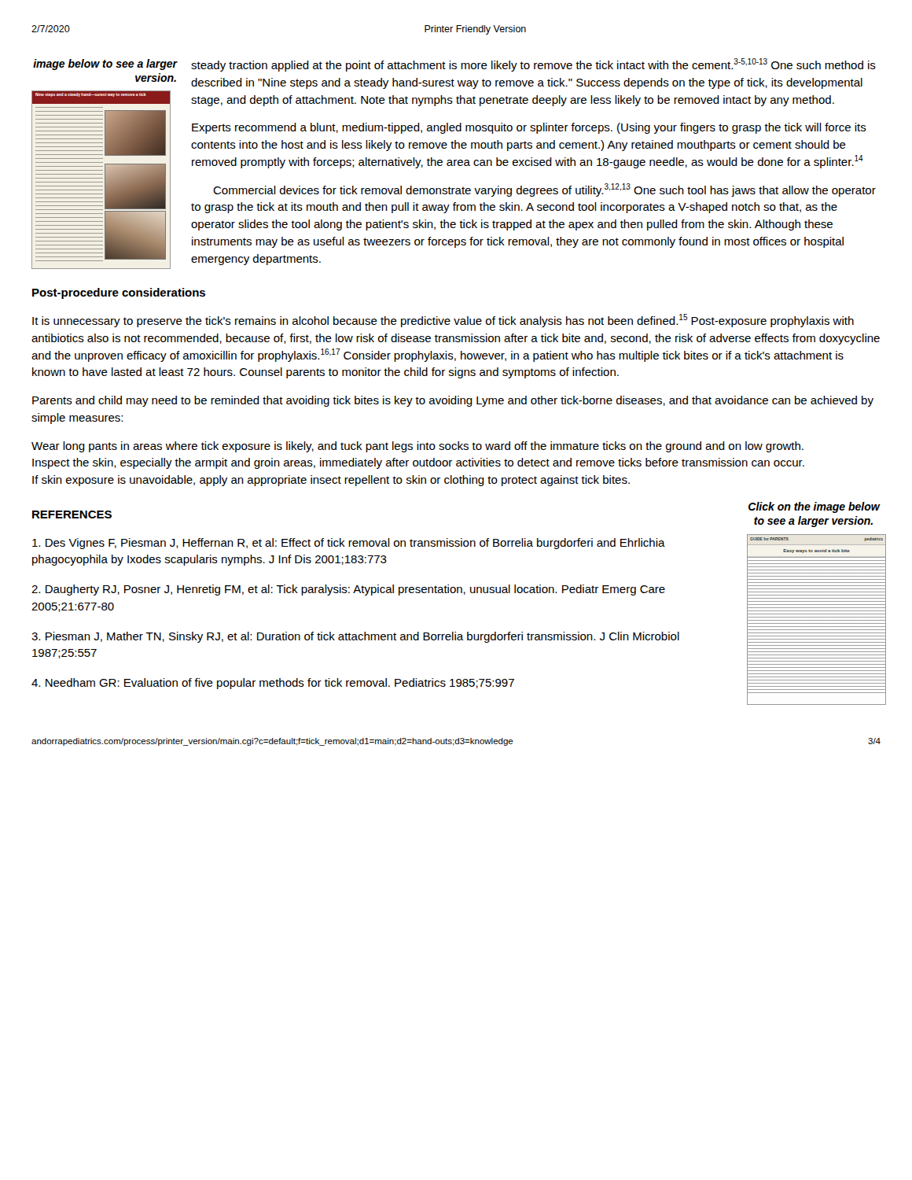2/7/2020
Printer Friendly Version
image below to see a larger version.
steady traction applied at the point of attachment is more likely to remove the tick intact with the cement.3-5,10-13 One such method is described in "Nine steps and a steady hand-surest way to remove a tick." Success depends on the type of tick, its developmental stage, and depth of attachment. Note that nymphs that penetrate deeply are less likely to be removed intact by any method.
Experts recommend a blunt, medium-tipped, angled mosquito or splinter forceps. (Using your fingers to grasp the tick will force its contents into the host and is less likely to remove the mouth parts and cement.) Any retained mouthparts or cement should be removed promptly with forceps; alternatively, the area can be excised with an 18-gauge needle, as would be done for a splinter.14
Commercial devices for tick removal demonstrate varying degrees of utility.3,12,13 One such tool has jaws that allow the operator to grasp the tick at its mouth and then pull it away from the skin. A second tool incorporates a V-shaped notch so that, as the operator slides the tool along the patient's skin, the tick is trapped at the apex and then pulled from the skin. Although these instruments may be as useful as tweezers or forceps for tick removal, they are not commonly found in most offices or hospital emergency departments.
Post-procedure considerations
It is unnecessary to preserve the tick's remains in alcohol because the predictive value of tick analysis has not been defined.15 Post-exposure prophylaxis with antibiotics also is not recommended, because of, first, the low risk of disease transmission after a tick bite and, second, the risk of adverse effects from doxycycline and the unproven efficacy of amoxicillin for prophylaxis.16,17 Consider prophylaxis, however, in a patient who has multiple tick bites or if a tick's attachment is known to have lasted at least 72 hours. Counsel parents to monitor the child for signs and symptoms of infection.
Parents and child may need to be reminded that avoiding tick bites is key to avoiding Lyme and other tick-borne diseases, and that avoidance can be achieved by simple measures:
Wear long pants in areas where tick exposure is likely, and tuck pant legs into socks to ward off the immature ticks on the ground and on low growth.
Inspect the skin, especially the armpit and groin areas, immediately after outdoor activities to detect and remove ticks before transmission can occur.
If skin exposure is unavoidable, apply an appropriate insect repellent to skin or clothing to protect against tick bites.
Click on the image below to see a larger version.
GUIDE for PARENTS pediatrics
Easy ways to avoid a tick bite
REFERENCES
1. Des Vignes F, Piesman J, Heffernan R, et al: Effect of tick removal on transmission of Borrelia burgdorferi and Ehrlichia phagocyophila by Ixodes scapularis nymphs. J Inf Dis 2001;183:773
2. Daugherty RJ, Posner J, Henretig FM, et al: Tick paralysis: Atypical presentation, unusual location. Pediatr Emerg Care 2005;21:677-80
3. Piesman J, Mather TN, Sinsky RJ, et al: Duration of tick attachment and Borrelia burgdorferi transmission. J Clin Microbiol 1987;25:557
4. Needham GR: Evaluation of five popular methods for tick removal. Pediatrics 1985;75:997
andorrapediatrics.com/process/printer_version/main.cgi?c=default;f=tick_removal;d1=main;d2=hand-outs;d3=knowledge
3/4